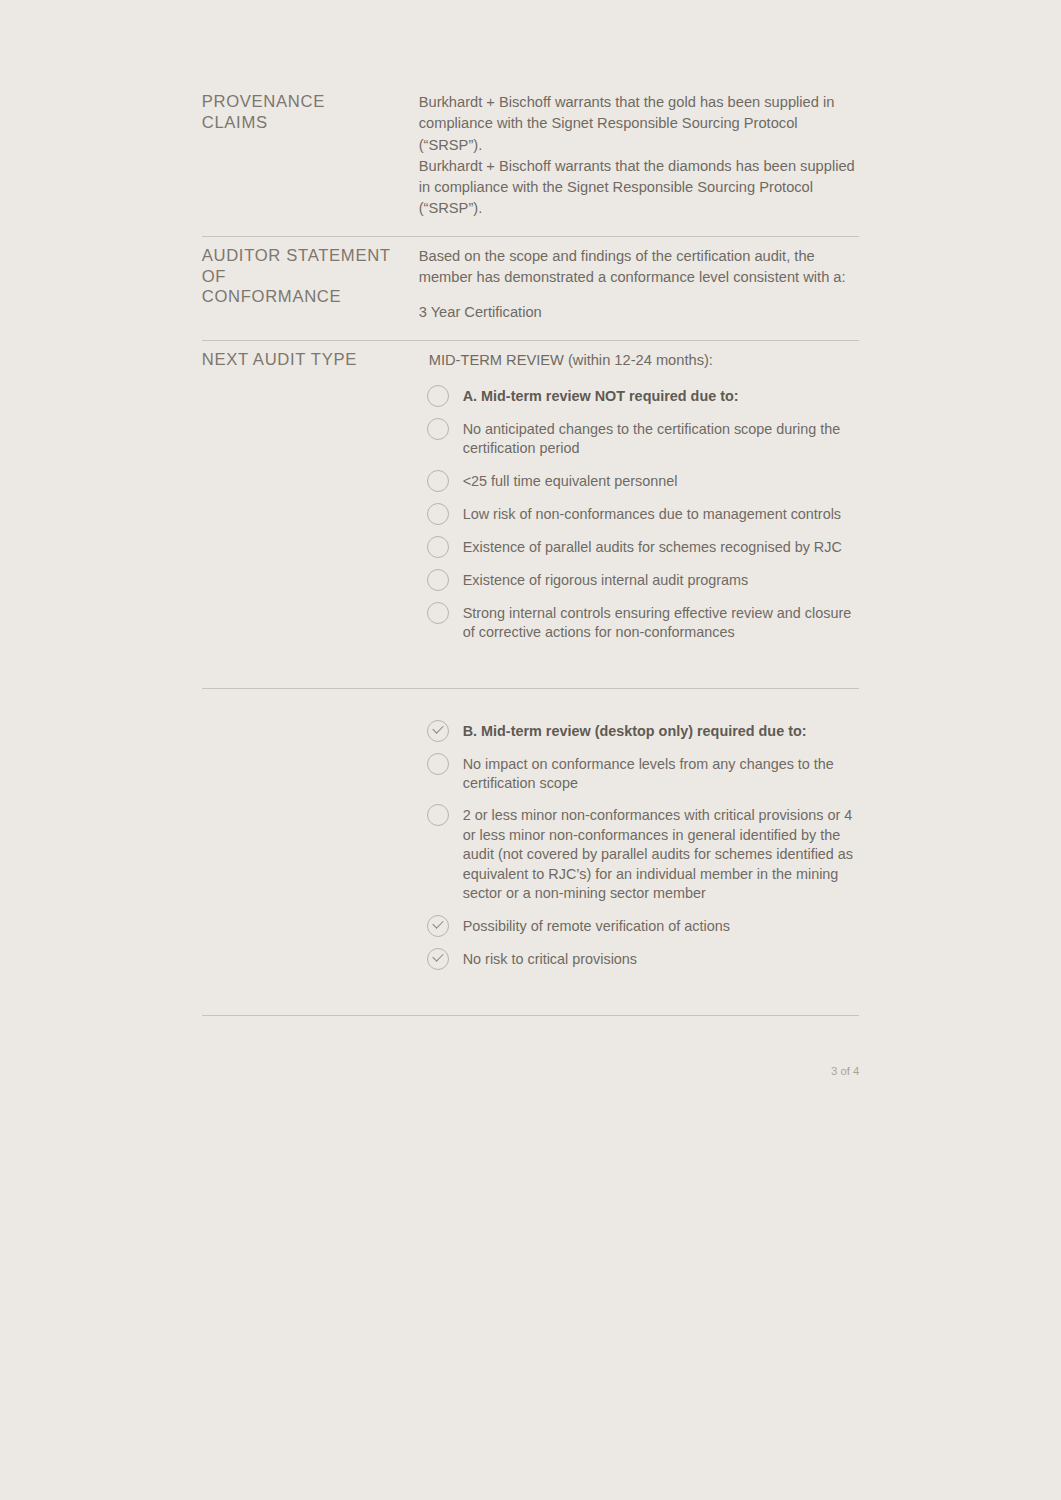| Provenance Claims | Burkhardt + Bischoff warrants that the gold has been supplied in compliance with the Signet Responsible Sourcing Protocol (“SRSP”). Burkhardt + Bischoff warrants that the diamonds has been supplied in compliance with the Signet Responsible Sourcing Protocol (“SRSP”). |
| Auditor Statement of Conformance | Based on the scope and findings of the certification audit, the member has demonstrated a conformance level consistent with a: 3 Year Certification |
| Next Audit Type | MID-TERM REVIEW (within 12-24 months): A. Mid-term review NOT required due to: No anticipated changes to the certification scope during the certification period <25 full time equivalent personnel Low risk of non-conformances due to management controls Existence of parallel audits for schemes recognised by RJC Existence of rigorous internal audit programs Strong internal controls ensuring effective review and closure of corrective actions for non-conformances |
| | B. Mid-term review (desktop only) required due to: No impact on conformance levels from any changes to the certification scope 2 or less minor non-conformances with critical provisions or 4 or less minor non-conformances in general identified by the audit (not covered by parallel audits for schemes identified as equivalent to RJC’s) for an individual member in the mining sector or a non-mining sector member Possibility of remote verification of actions No risk to critical provisions |
3 of 4